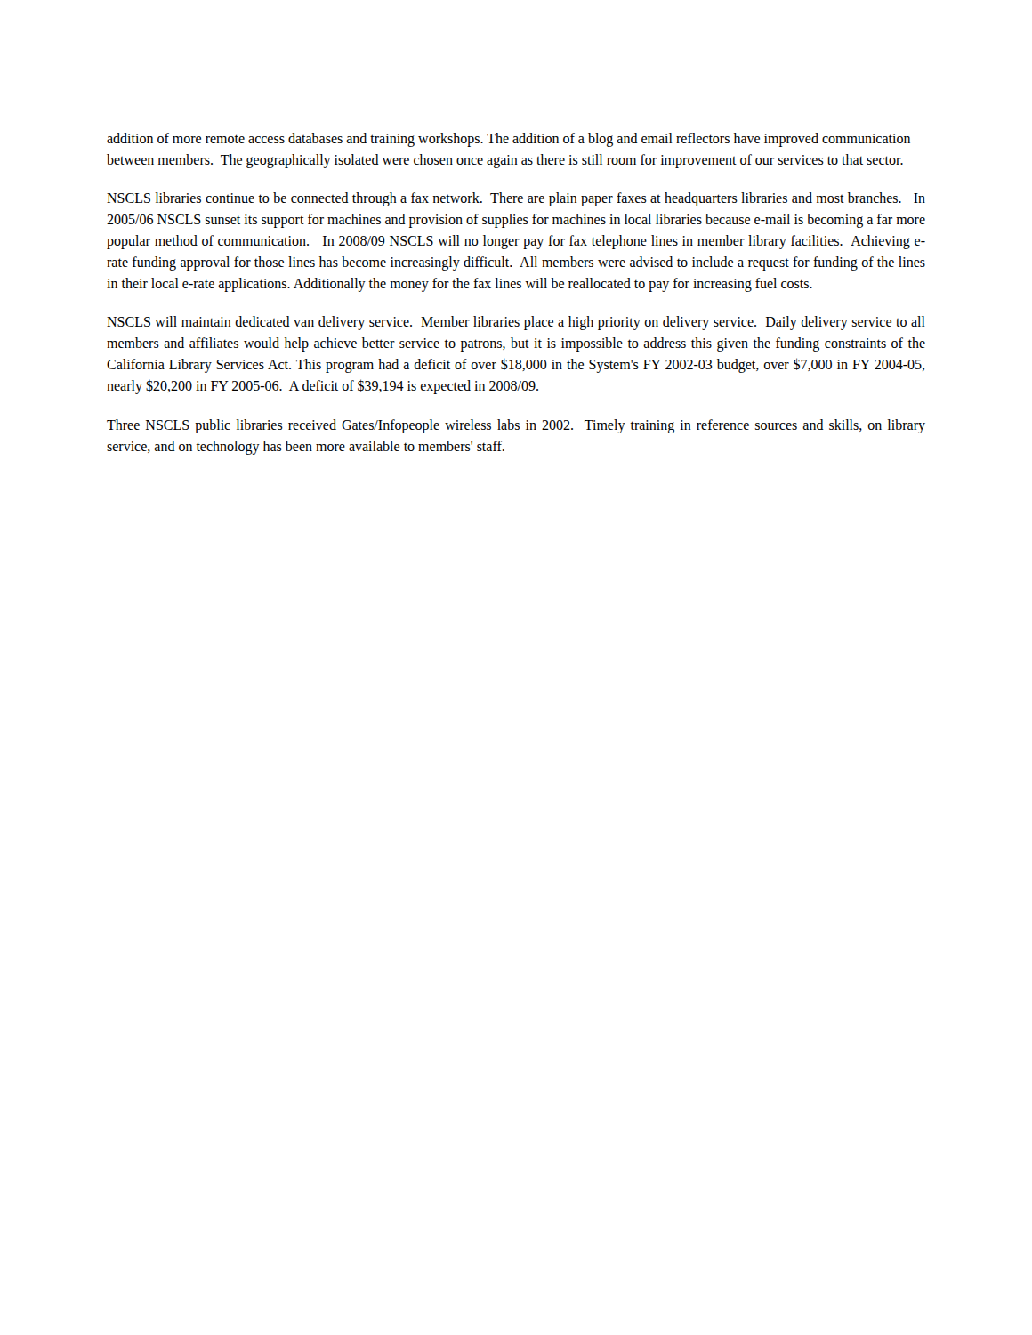addition of more remote access databases and training workshops. The addition of a blog and email reflectors have improved communication between members. The geographically isolated were chosen once again as there is still room for improvement of our services to that sector.
NSCLS libraries continue to be connected through a fax network. There are plain paper faxes at headquarters libraries and most branches. In 2005/06 NSCLS sunset its support for machines and provision of supplies for machines in local libraries because e-mail is becoming a far more popular method of communication. In 2008/09 NSCLS will no longer pay for fax telephone lines in member library facilities. Achieving e-rate funding approval for those lines has become increasingly difficult. All members were advised to include a request for funding of the lines in their local e-rate applications. Additionally the money for the fax lines will be reallocated to pay for increasing fuel costs.
NSCLS will maintain dedicated van delivery service. Member libraries place a high priority on delivery service. Daily delivery service to all members and affiliates would help achieve better service to patrons, but it is impossible to address this given the funding constraints of the California Library Services Act. This program had a deficit of over $18,000 in the System's FY 2002-03 budget, over $7,000 in FY 2004-05, nearly $20,200 in FY 2005-06. A deficit of $39,194 is expected in 2008/09.
Three NSCLS public libraries received Gates/Infopeople wireless labs in 2002. Timely training in reference sources and skills, on library service, and on technology has been more available to members' staff.